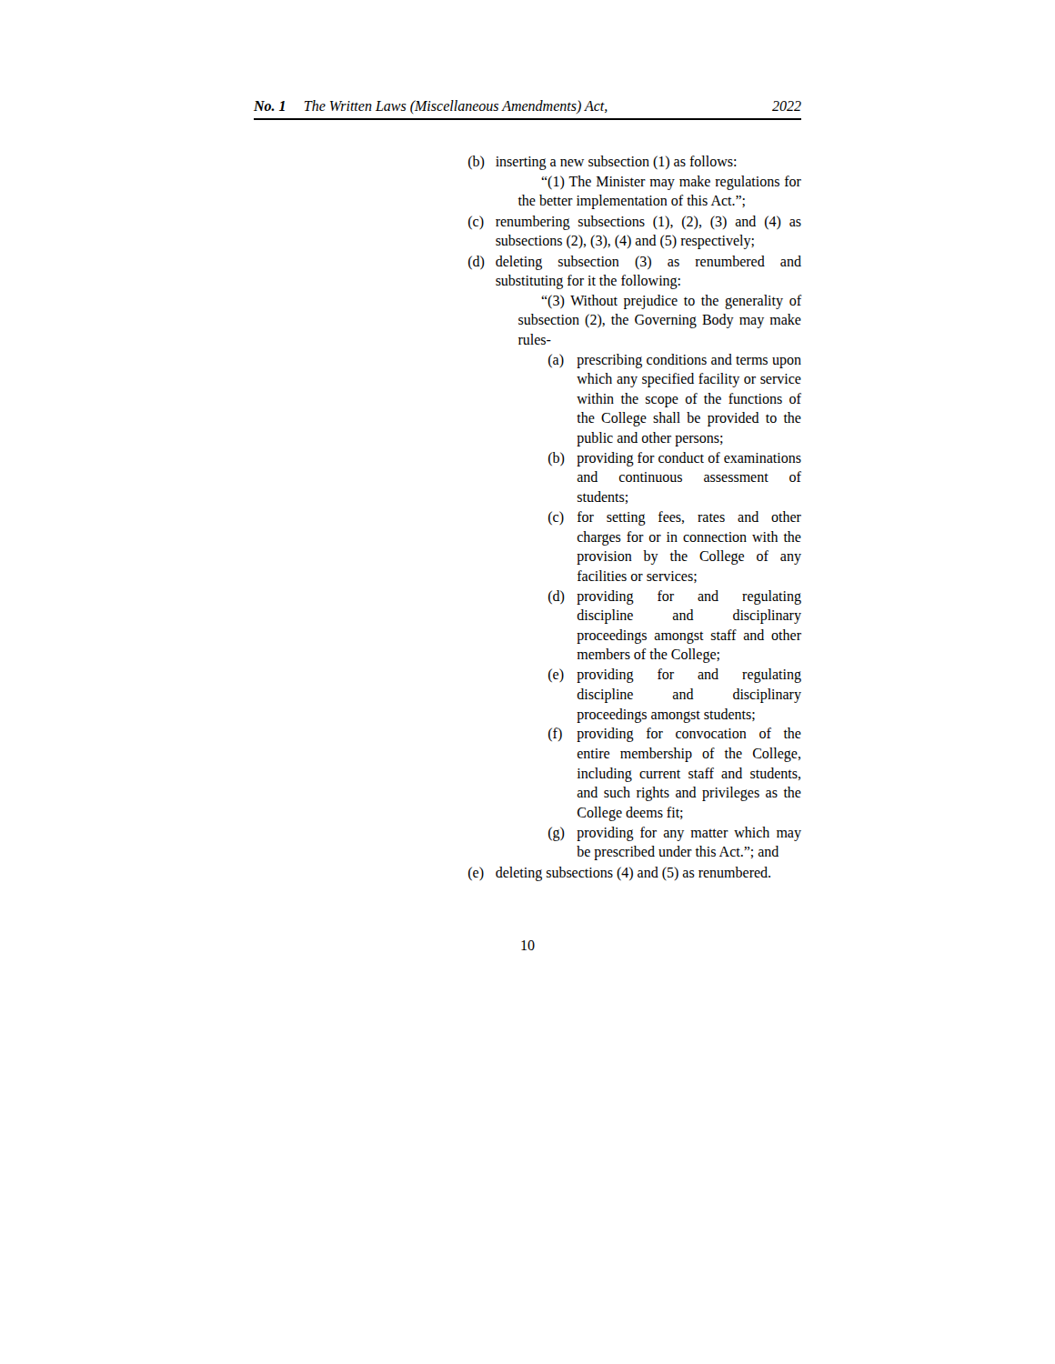No. 1 The Written Laws (Miscellaneous Amendments) Act, 2022
(b) inserting a new subsection (1) as follows:
“(1) The Minister may make regulations for the better implementation of this Act.”;
(c) renumbering subsections (1), (2), (3) and (4) as subsections (2), (3), (4) and (5) respectively;
(d) deleting subsection (3) as renumbered and substituting for it the following:
“(3) Without prejudice to the generality of subsection (2), the Governing Body may make rules-
(a) prescribing conditions and terms upon which any specified facility or service within the scope of the functions of the College shall be provided to the public and other persons;
(b) providing for conduct of examinations and continuous assessment of students;
(c) for setting fees, rates and other charges for or in connection with the provision by the College of any facilities or services;
(d) providing for and regulating discipline and disciplinary proceedings amongst staff and other members of the College;
(e) providing for and regulating discipline and disciplinary proceedings amongst students;
(f) providing for convocation of the entire membership of the College, including current staff and students, and such rights and privileges as the College deems fit;
(g) providing for any matter which may be prescribed under this Act.”; and
(e) deleting subsections (4) and (5) as renumbered.
10